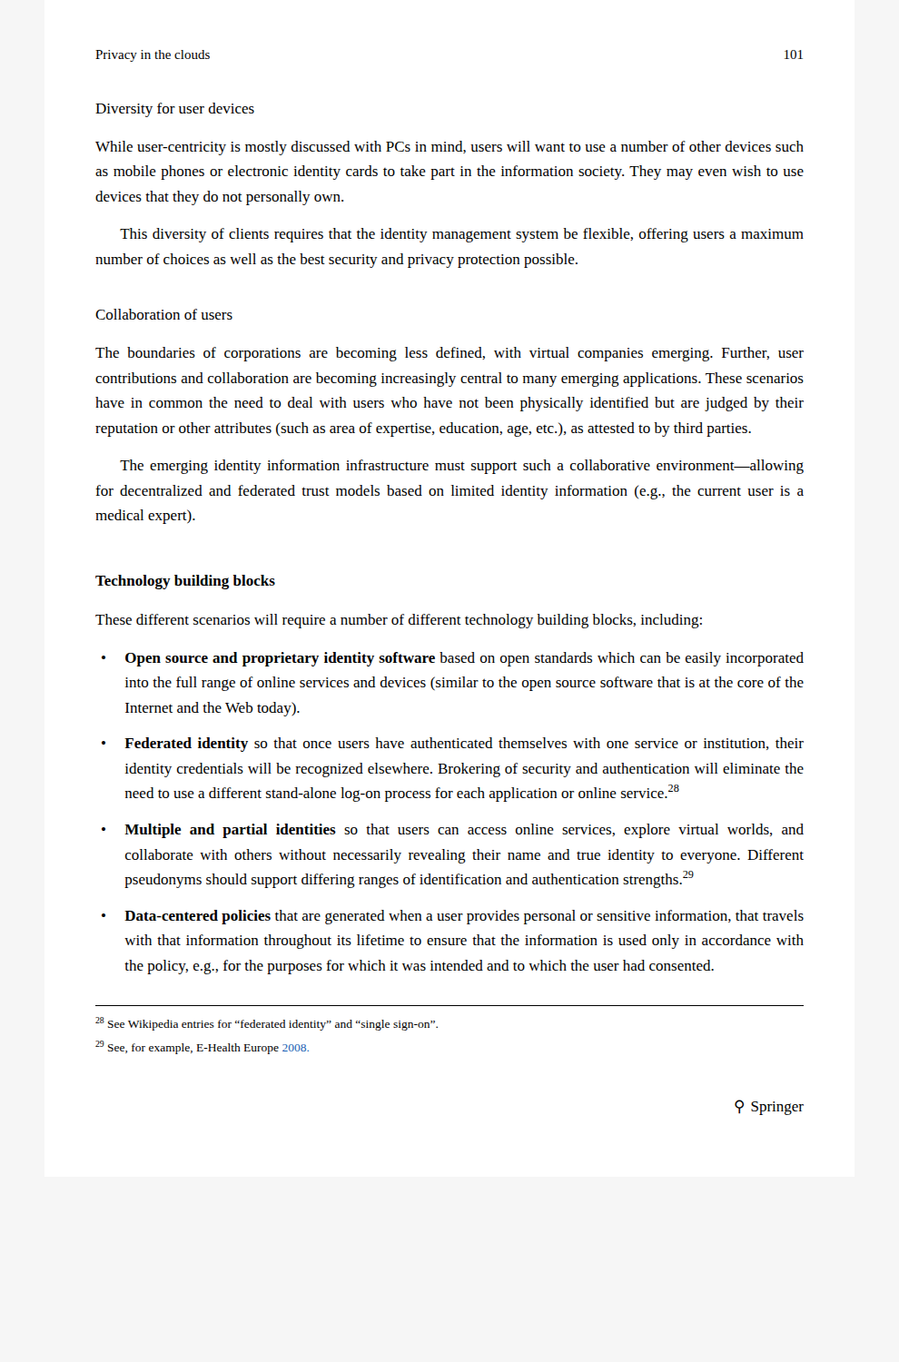Privacy in the clouds 101
Diversity for user devices
While user-centricity is mostly discussed with PCs in mind, users will want to use a number of other devices such as mobile phones or electronic identity cards to take part in the information society. They may even wish to use devices that they do not personally own.
This diversity of clients requires that the identity management system be flexible, offering users a maximum number of choices as well as the best security and privacy protection possible.
Collaboration of users
The boundaries of corporations are becoming less defined, with virtual companies emerging. Further, user contributions and collaboration are becoming increasingly central to many emerging applications. These scenarios have in common the need to deal with users who have not been physically identified but are judged by their reputation or other attributes (such as area of expertise, education, age, etc.), as attested to by third parties.
The emerging identity information infrastructure must support such a collaborative environment—allowing for decentralized and federated trust models based on limited identity information (e.g., the current user is a medical expert).
Technology building blocks
These different scenarios will require a number of different technology building blocks, including:
Open source and proprietary identity software based on open standards which can be easily incorporated into the full range of online services and devices (similar to the open source software that is at the core of the Internet and the Web today).
Federated identity so that once users have authenticated themselves with one service or institution, their identity credentials will be recognized elsewhere. Brokering of security and authentication will eliminate the need to use a different stand-alone log-on process for each application or online service.28
Multiple and partial identities so that users can access online services, explore virtual worlds, and collaborate with others without necessarily revealing their name and true identity to everyone. Different pseudonyms should support differing ranges of identification and authentication strengths.29
Data-centered policies that are generated when a user provides personal or sensitive information, that travels with that information throughout its lifetime to ensure that the information is used only in accordance with the policy, e.g., for the purposes for which it was intended and to which the user had consented.
28 See Wikipedia entries for “federated identity” and “single sign-on”.
29 See, for example, E-Health Europe 2008.
⚲ Springer